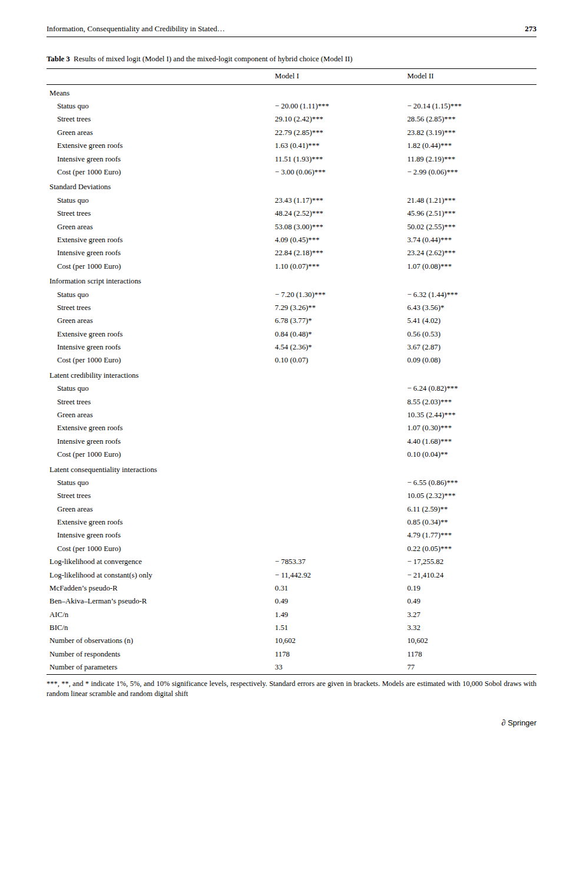Information, Consequentiality and Credibility in Stated… 273
Table 3 Results of mixed logit (Model I) and the mixed-logit component of hybrid choice (Model II)
| | Model I | Model II |
| --- | --- | --- |
| Means |
| Status quo | − 20.00 (1.11)*** | − 20.14 (1.15)*** |
| Street trees | 29.10 (2.42)*** | 28.56 (2.85)*** |
| Green areas | 22.79 (2.85)*** | 23.82 (3.19)*** |
| Extensive green roofs | 1.63 (0.41)*** | 1.82 (0.44)*** |
| Intensive green roofs | 11.51 (1.93)*** | 11.89 (2.19)*** |
| Cost (per 1000 Euro) | − 3.00 (0.06)*** | − 2.99 (0.06)*** |
| Standard Deviations |
| Status quo | 23.43 (1.17)*** | 21.48 (1.21)*** |
| Street trees | 48.24 (2.52)*** | 45.96 (2.51)*** |
| Green areas | 53.08 (3.00)*** | 50.02 (2.55)*** |
| Extensive green roofs | 4.09 (0.45)*** | 3.74 (0.44)*** |
| Intensive green roofs | 22.84 (2.18)*** | 23.24 (2.62)*** |
| Cost (per 1000 Euro) | 1.10 (0.07)*** | 1.07 (0.08)*** |
| Information script interactions |
| Status quo | − 7.20 (1.30)*** | − 6.32 (1.44)*** |
| Street trees | 7.29 (3.26)** | 6.43 (3.56)* |
| Green areas | 6.78 (3.77)* | 5.41 (4.02) |
| Extensive green roofs | 0.84 (0.48)* | 0.56 (0.53) |
| Intensive green roofs | 4.54 (2.36)* | 3.67 (2.87) |
| Cost (per 1000 Euro) | 0.10 (0.07) | 0.09 (0.08) |
| Latent credibility interactions |
| Status quo | | − 6.24 (0.82)*** |
| Street trees | | 8.55 (2.03)*** |
| Green areas | | 10.35 (2.44)*** |
| Extensive green roofs | | 1.07 (0.30)*** |
| Intensive green roofs | | 4.40 (1.68)*** |
| Cost (per 1000 Euro) | | 0.10 (0.04)** |
| Latent consequentiality interactions |
| Status quo | | − 6.55 (0.86)*** |
| Street trees | | 10.05 (2.32)*** |
| Green areas | | 6.11 (2.59)** |
| Extensive green roofs | | 0.85 (0.34)** |
| Intensive green roofs | | 4.79 (1.77)*** |
| Cost (per 1000 Euro) | | 0.22 (0.05)*** |
| Log-likelihood at convergence | − 7853.37 | − 17,255.82 |
| Log-likelihood at constant(s) only | − 11,442.92 | − 21,410.24 |
| McFadden’s pseudo-R | 0.31 | 0.19 |
| Ben–Akiva–Lerman’s pseudo-R | 0.49 | 0.49 |
| AIC/n | 1.49 | 3.27 |
| BIC/n | 1.51 | 3.32 |
| Number of observations (n) | 10,602 | 10,602 |
| Number of respondents | 1178 | 1178 |
| Number of parameters | 33 | 77 |
***, **, and * indicate 1%, 5%, and 10% significance levels, respectively. Standard errors are given in brackets. Models are estimated with 10,000 Sobol draws with random linear scramble and random digital shift
∂Springer